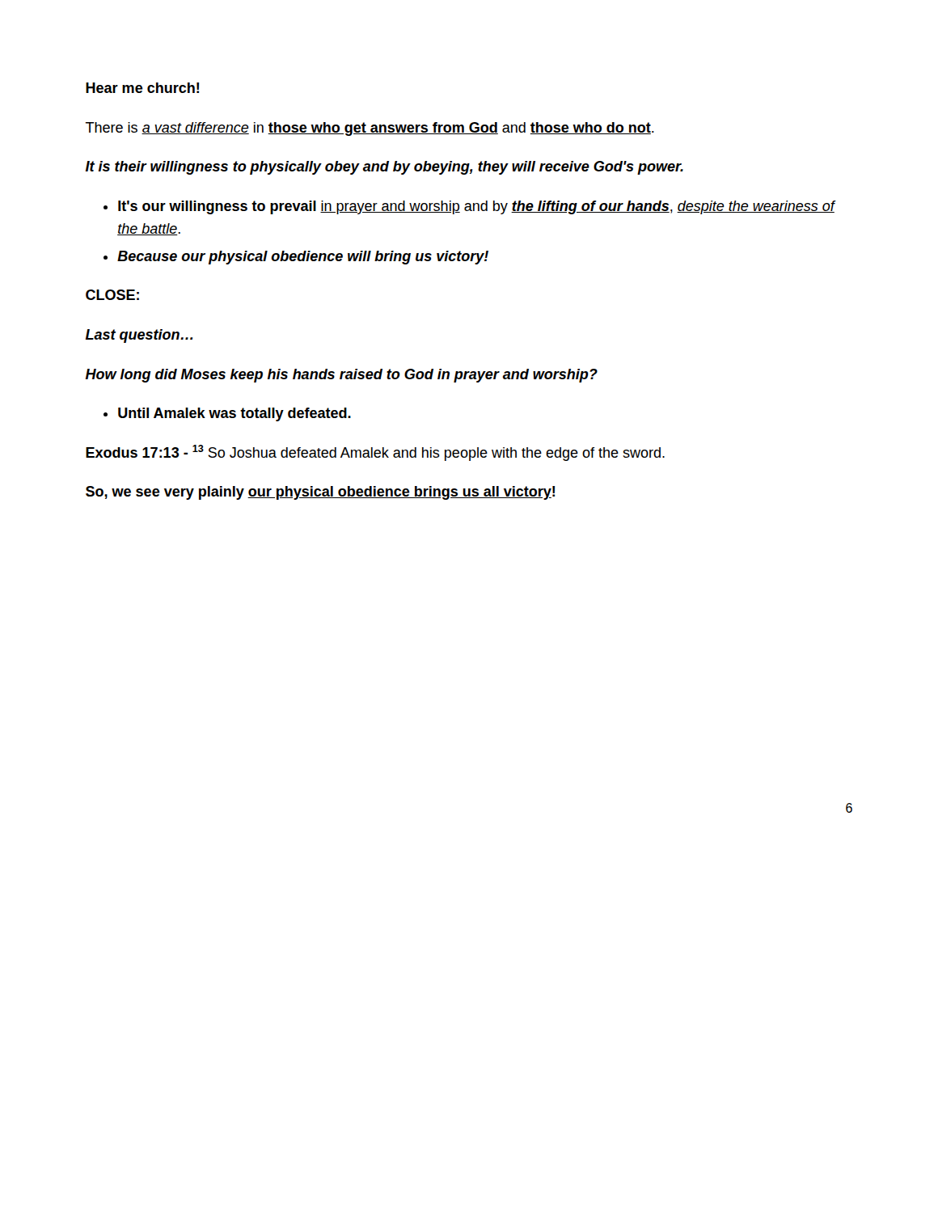Hear me church!
There is a vast difference in those who get answers from God and those who do not.
It is their willingness to physically obey and by obeying, they will receive God's power.
It's our willingness to prevail in prayer and worship and by the lifting of our hands, despite the weariness of the battle.
Because our physical obedience will bring us victory!
CLOSE:
Last question…
How long did Moses keep his hands raised to God in prayer and worship?
Until Amalek was totally defeated.
Exodus 17:13 - 13 So Joshua defeated Amalek and his people with the edge of the sword.
So, we see very plainly our physical obedience brings us all victory!
6